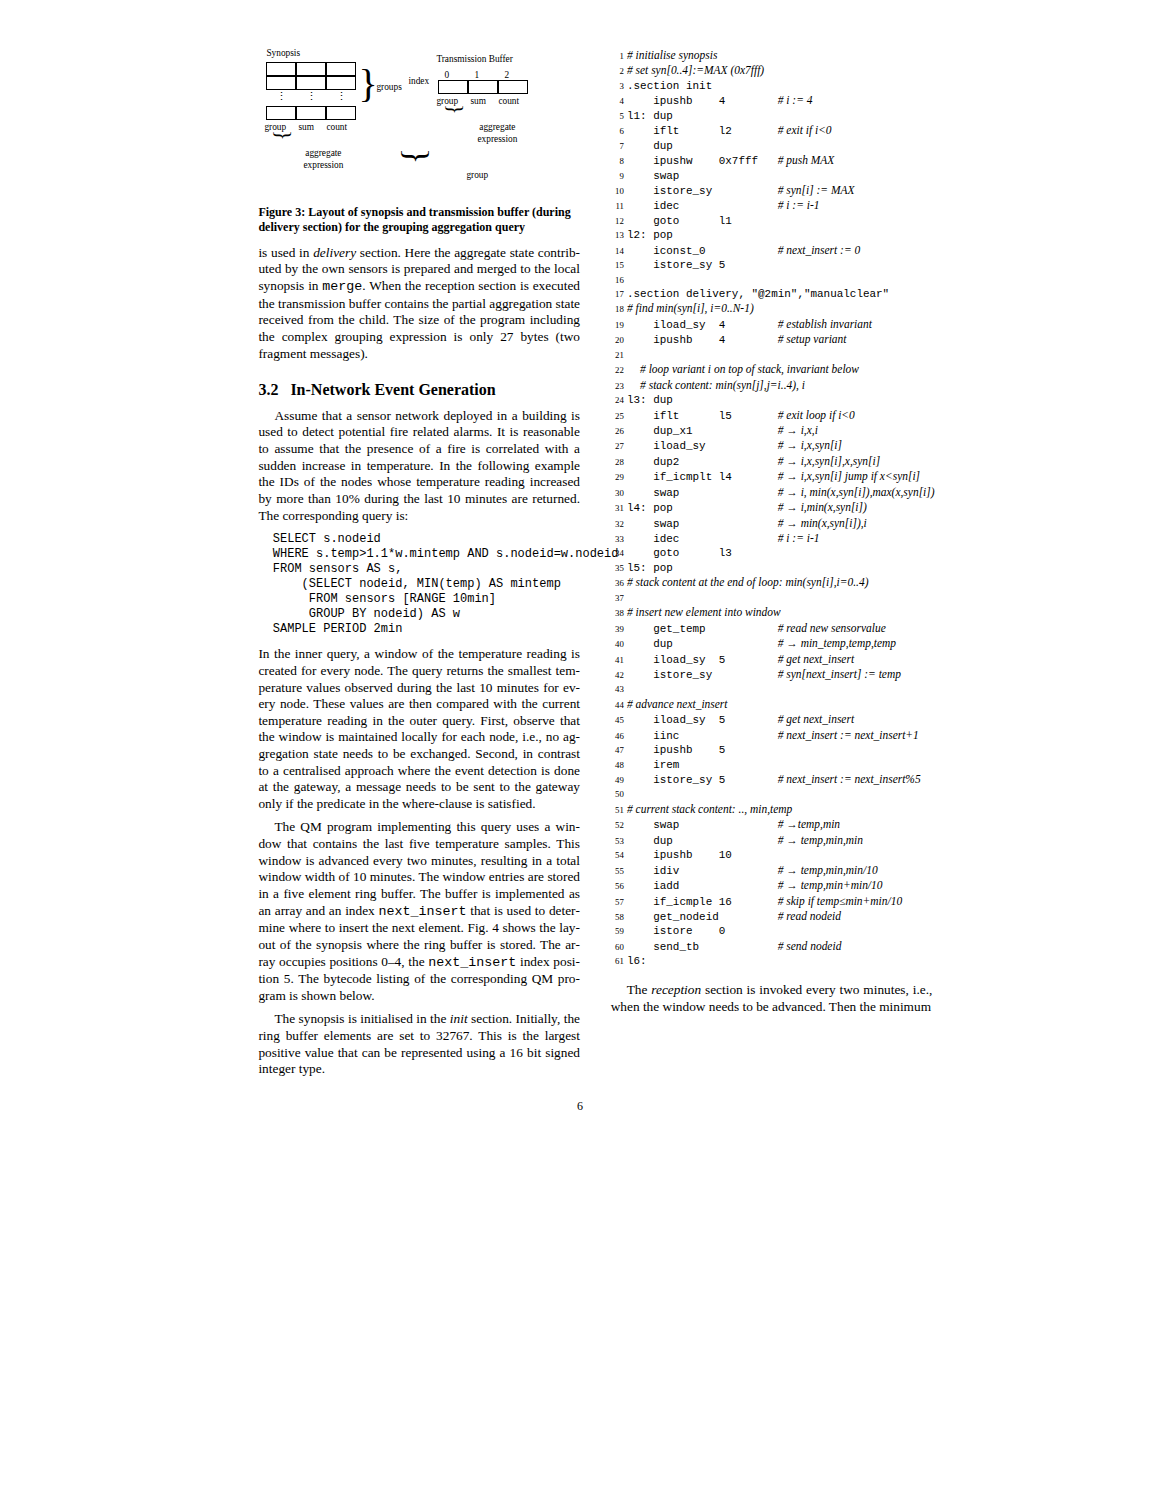Synopsis
⋮
⋮
⋮
}
groups
group
sum
count
}
aggregate
expression
Transmission Buffer
index
0
1
2
group
sum
count
}
aggregate
expression
}
group
Figure 3: Layout of synopsis and transmission buffer (during delivery section) for the grouping aggregation query
is used in delivery section. Here the aggregate state contributed by the own sensors is prepared and merged to the local synopsis in merge. When the reception section is executed the transmission buffer contains the partial aggregation state received from the child. The size of the program including the complex grouping expression is only 27 bytes (two fragment messages).
3.2 In-Network Event Generation
Assume that a sensor network deployed in a building is used to detect potential fire related alarms. It is reasonable to assume that the presence of a fire is correlated with a sudden increase in temperature. In the following example the IDs of the nodes whose temperature reading increased by more than 10% during the last 10 minutes are returned. The corresponding query is:
SELECT s.nodeid WHERE s.temp>1.1*w.mintemp AND s.nodeid=w.nodeid FROM sensors AS s, (SELECT nodeid, MIN(temp) AS mintemp FROM sensors [RANGE 10min] GROUP BY nodeid) AS w SAMPLE PERIOD 2min
In the inner query, a window of the temperature reading is created for every node. The query returns the smallest temperature values observed during the last 10 minutes for every node. These values are then compared with the current temperature reading in the outer query. First, observe that the window is maintained locally for each node, i.e., no aggregation state needs to be exchanged. Second, in contrast to a centralised approach where the event detection is done at the gateway, a message needs to be sent to the gateway only if the predicate in the where-clause is satisfied.
The QM program implementing this query uses a window that contains the last five temperature samples. This window is advanced every two minutes, resulting in a total window width of 10 minutes. The window entries are stored in a five element ring buffer. The buffer is implemented as an array and an index next_insert that is used to determine where to insert the next element. Fig. 4 shows the layout of the synopsis where the ring buffer is stored. The array occupies positions 0–4, the next_insert index position 5. The bytecode listing of the corresponding QM program is shown below.
The synopsis is initialised in the init section. Initially, the ring buffer elements are set to 32767. This is the largest positive value that can be represented using a 16 bit signed integer type.
1# initialise synopsis
2# set syn[0..4]:=MAX (0x7fff)
3.section init
4 ipushb 4 # i := 4
5l1: dup
6 iflt l2 # exit if i<0
7 dup
8 ipushw 0x7fff # push MAX
9 swap
10 istore_sy # syn[i] := MAX
11 idec # i := i-1
12 goto l1
13l2: pop
14 iconst_0 # next_insert := 0
15 istore_sy 5
16
17.section delivery, "@2min","manualclear"
18# find min(syn[i], i=0..N-1)
19 iload_sy 4 # establish invariant
20 ipushb 4 # setup variant
21
22 # loop variant i on top of stack, invariant below
23 # stack content: min(syn[j],j=i..4), i
24l3: dup
25 iflt l5 # exit loop if i<0
26 dup_x1 # → i,x,i
27 iload_sy # → i,x,syn[i]
28 dup2 # → i,x,syn[i],x,syn[i]
29 if_icmplt l4 # → i,x,syn[i] jump if x<syn[i]
30 swap # → i, min(x,syn[i]),max(x,syn[i])
31l4: pop # → i,min(x,syn[i])
32 swap # → min(x,syn[i]),i
33 idec # i := i-1
34 goto l3
35l5: pop
36# stack content at the end of loop: min(syn[i],i=0..4)
37
38# insert new element into window
39 get_temp # read new sensorvalue
40 dup # → min_temp,temp,temp
41 iload_sy 5 # get next_insert
42 istore_sy # syn[next_insert] := temp
43
44# advance next_insert
45 iload_sy 5 # get next_insert
46 iinc # next_insert := next_insert+1
47 ipushb 5
48 irem
49 istore_sy 5 # next_insert := next_insert%5
50
51# current stack content: .., min,temp
52 swap # →temp,min
53 dup # → temp,min,min
54 ipushb 10
55 idiv # → temp,min,min/10
56 iadd # → temp,min+min/10
57 if_icmple 16 # skip if temp≤min+min/10
58 get_nodeid # read nodeid
59 istore 0
60 send_tb # send nodeid
61l6:
The reception section is invoked every two minutes, i.e., when the window needs to be advanced. Then the minimum
6